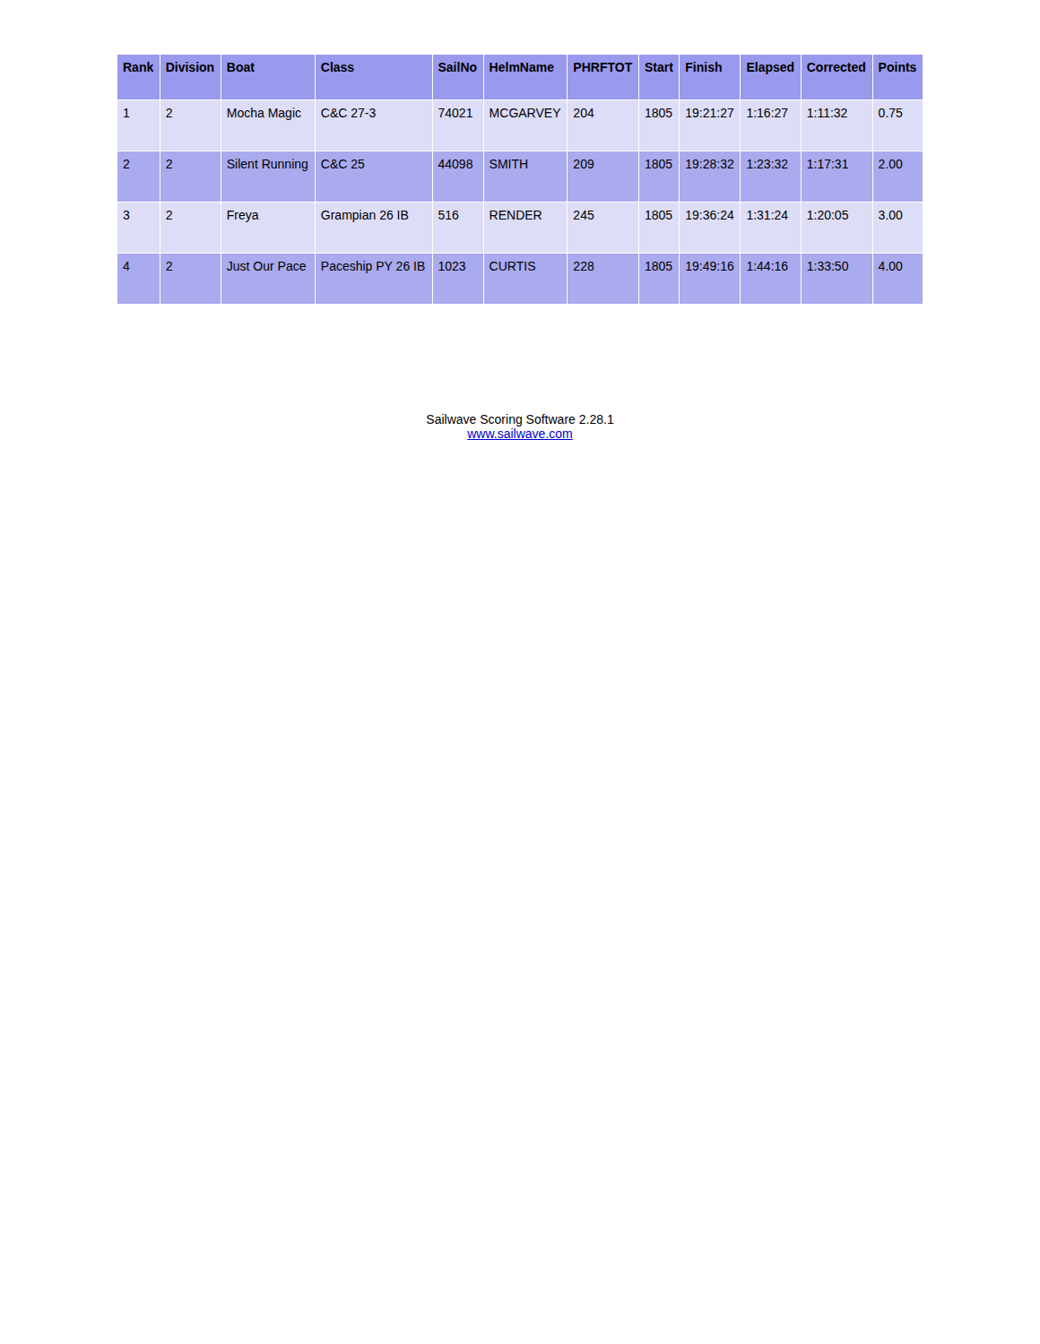| Rank | Division | Boat | Class | SailNo | HelmName | PHRFTOT | Start | Finish | Elapsed | Corrected | Points |
| --- | --- | --- | --- | --- | --- | --- | --- | --- | --- | --- | --- |
| 1 | 2 | Mocha Magic | C&C 27-3 | 74021 | MCGARVEY | 204 | 1805 | 19:21:27 | 1:16:27 | 1:11:32 | 0.75 |
| 2 | 2 | Silent Running | C&C 25 | 44098 | SMITH | 209 | 1805 | 19:28:32 | 1:23:32 | 1:17:31 | 2.00 |
| 3 | 2 | Freya | Grampian 26 IB | 516 | RENDER | 245 | 1805 | 19:36:24 | 1:31:24 | 1:20:05 | 3.00 |
| 4 | 2 | Just Our Pace | Paceship PY 26 IB | 1023 | CURTIS | 228 | 1805 | 19:49:16 | 1:44:16 | 1:33:50 | 4.00 |
Sailwave Scoring Software 2.28.1
www.sailwave.com